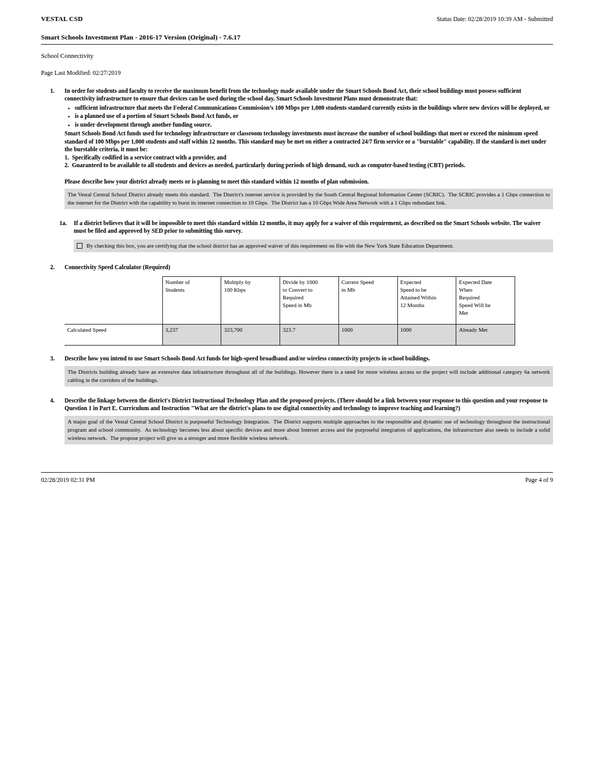VESTAL CSD Status Date: 02/28/2019 10:39 AM - Submitted
Smart Schools Investment Plan - 2016-17 Version (Original) - 7.6.17
School Connectivity
Page Last Modified: 02/27/2019
1.
In order for students and faculty to receive the maximum benefit from the technology made available under the Smart Schools Bond Act, their school buildings must possess sufficient connectivity infrastructure to ensure that devices can be used during the school day. Smart Schools Investment Plans must demonstrate that:
sufficient infrastructure that meets the Federal Communications Commission’s 100 Mbps per 1,000 students standard currently exists in the buildings where new devices will be deployed, or
is a planned use of a portion of Smart Schools Bond Act funds, or
is under development through another funding source.
Smart Schools Bond Act funds used for technology infrastructure or classroom technology investments must increase the number of school buildings that meet or exceed the minimum speed standard of 100 Mbps per 1,000 students and staff within 12 months. This standard may be met on either a contracted 24/7 firm service or a "burstable" capability. If the standard is met under the burstable criteria, it must be:
1. Specifically codified in a service contract with a provider, and
2. Guaranteed to be available to all students and devices as needed, particularly during periods of high demand, such as computer-based testing (CBT) periods.
Please describe how your district already meets or is planning to meet this standard within 12 months of plan submission.
The Vestal Central School District already meets this standard. The District's internet service is provided by the South Central Regional Information Center (SCRIC). The SCRIC provides a 1 Gbps connection to the internet for the District with the capability to burst its internet connection to 10 Gbps. The District has a 10 Gbps Wide Area Network with a 1 Gbps redundant link.
1a.
If a district believes that it will be impossible to meet this standard within 12 months, it may apply for a waiver of this requirement, as described on the Smart Schools website. The waiver must be filed and approved by SED prior to submitting this survey.
By checking this box, you are certifying that the school district has an approved waiver of this requirement on file with the New York State Education Department.
2.
Connectivity Speed Calculator (Required)
| | Number of Students | Multiply by 100 Kbps | Divide by 1000 to Convert to Required Speed in Mb | Current Speed in Mb | Expected Speed to be Attained Within 12 Months | Expected Date When Required Speed Will be Met |
| --- | --- | --- | --- | --- | --- | --- |
| Calculated Speed | 3,237 | 323,700 | 323.7 | 1000 | 1000 | Already Met |
3.
Describe how you intend to use Smart Schools Bond Act funds for high-speed broadband and/or wireless connectivity projects in school buildings.
The Districts building already have an extensive data infrastructure throughout all of the buildings. However there is a need for more wireless access so the project will include additional category 6a network cabling in the corridors of the buildings.
4.
Describe the linkage between the district's District Instructional Technology Plan and the proposed projects. (There should be a link between your response to this question and your response to Question 1 in Part E. Curriculum and Instruction "What are the district's plans to use digital connectivity and technology to improve teaching and learning?)
A major goal of the Vestal Central School District is purposeful Technology Integration. The District supports multiple approaches to the responsible and dynamic use of technology throughout the instructional program and school community. As technology becomes less about specific devices and more about Internet access and the purposeful integration of applications, the infrastructure also needs to include a solid wireless network. The propose project will give us a stronger and more flexible wireless network.
02/28/2019 02:31 PM Page 4 of 9